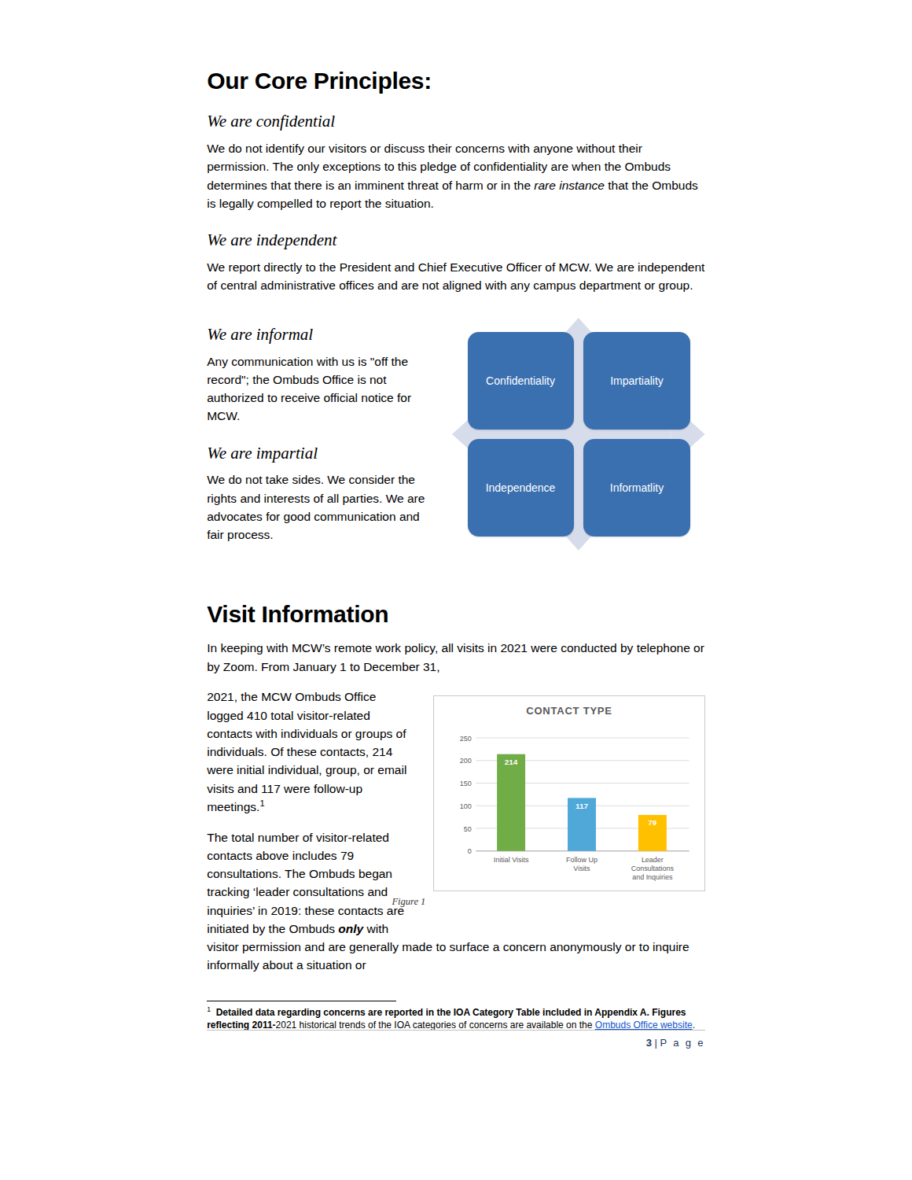Our Core Principles:
We are confidential
We do not identify our visitors or discuss their concerns with anyone without their permission. The only exceptions to this pledge of confidentiality are when the Ombuds determines that there is an imminent threat of harm or in the rare instance that the Ombuds is legally compelled to report the situation.
We are independent
We report directly to the President and Chief Executive Officer of MCW. We are independent of central administrative offices and are not aligned with any campus department or group.
Confidentiality
Impartiality
Independence
Informatlity
We are informal
Any communication with us is "off the record"; the Ombuds Office is not authorized to receive official notice for MCW.
We are impartial
We do not take sides. We consider the rights and interests of all parties. We are advocates for good communication and fair process.
Visit Information
In keeping with MCW’s remote work policy, all visits in 2021 were conducted by telephone or by Zoom. From January 1 to December 31,
CONTACT TYPE
250 200 150 100 50 0 214 117 79 Initial Visits Follow Up Visits Leader Consultations and Inquiries
Figure 1
2021, the MCW Ombuds Office logged 410 total visitor-related contacts with individuals or groups of individuals. Of these contacts, 214 were initial individual, group, or email visits and 117 were follow-up meetings.1
The total number of visitor-related contacts above includes 79 consultations. The Ombuds began tracking ‘leader consultations and inquiries’ in 2019: these contacts are initiated by the Ombuds only with visitor permission and are generally made to surface a concern anonymously or to inquire informally about a situation or
1 Detailed data regarding concerns are reported in the IOA Category Table included in Appendix A. Figures reflecting 2011-2021 historical trends of the IOA categories of concerns are available on the Ombuds Office website.
3 | P a g e